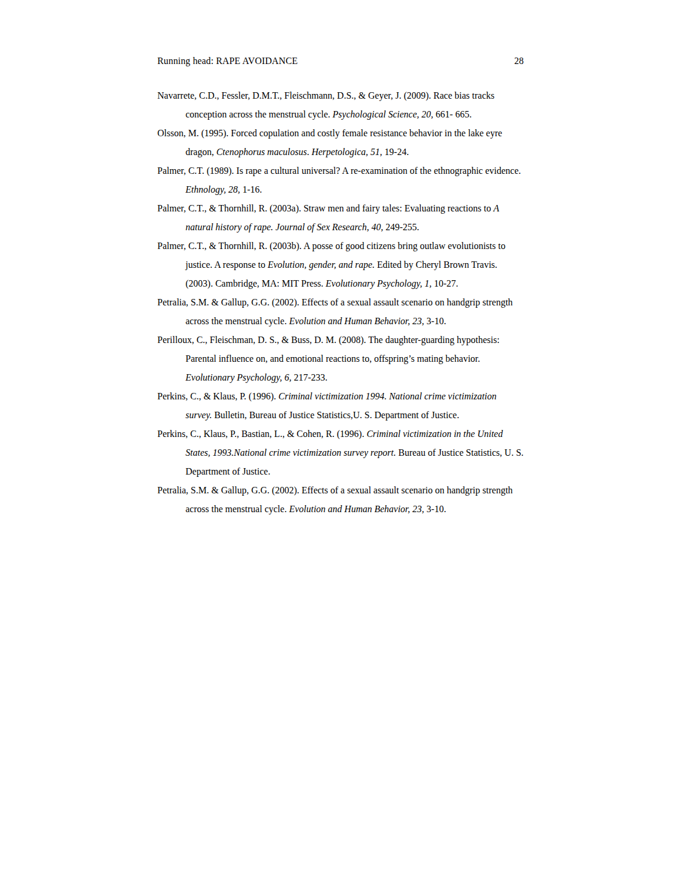Running head: RAPE AVOIDANCE 28
Navarrete, C.D., Fessler, D.M.T., Fleischmann, D.S., & Geyer, J. (2009). Race bias tracks conception across the menstrual cycle. Psychological Science, 20, 661- 665.
Olsson, M. (1995). Forced copulation and costly female resistance behavior in the lake eyre dragon, Ctenophorus maculosus. Herpetologica, 51, 19-24.
Palmer, C.T. (1989). Is rape a cultural universal? A re-examination of the ethnographic evidence. Ethnology, 28, 1-16.
Palmer, C.T., & Thornhill, R. (2003a). Straw men and fairy tales: Evaluating reactions to A natural history of rape. Journal of Sex Research, 40, 249-255.
Palmer, C.T., & Thornhill, R. (2003b). A posse of good citizens bring outlaw evolutionists to justice. A response to Evolution, gender, and rape. Edited by Cheryl Brown Travis. (2003). Cambridge, MA: MIT Press. Evolutionary Psychology, 1, 10-27.
Petralia, S.M. & Gallup, G.G. (2002). Effects of a sexual assault scenario on handgrip strength across the menstrual cycle. Evolution and Human Behavior, 23, 3-10.
Perilloux, C., Fleischman, D. S., & Buss, D. M. (2008). The daughter-guarding hypothesis: Parental influence on, and emotional reactions to, offspring’s mating behavior. Evolutionary Psychology, 6, 217-233.
Perkins, C., & Klaus, P. (1996). Criminal victimization 1994. National crime victimization survey. Bulletin, Bureau of Justice Statistics,U. S. Department of Justice.
Perkins, C., Klaus, P., Bastian, L., & Cohen, R. (1996). Criminal victimization in the United States, 1993.National crime victimization survey report. Bureau of Justice Statistics, U. S. Department of Justice.
Petralia, S.M. & Gallup, G.G. (2002). Effects of a sexual assault scenario on handgrip strength across the menstrual cycle. Evolution and Human Behavior, 23, 3-10.